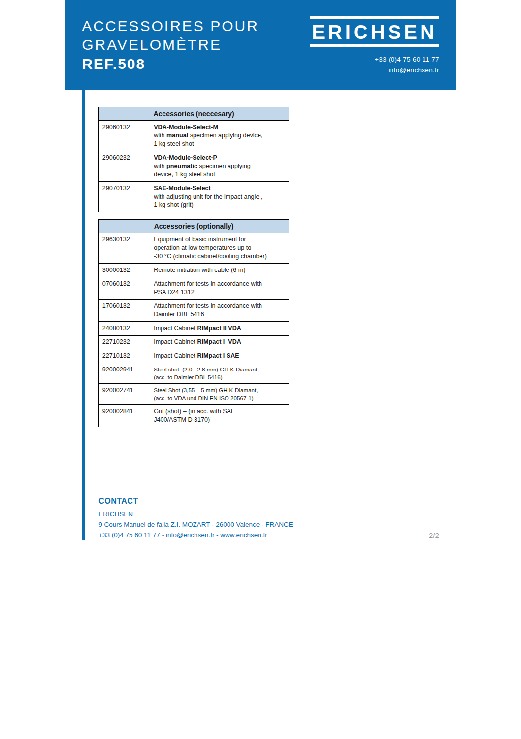Accessoires pour
Gravelomètre
REF.508
ERICHSEN
+33 (0)4 75 60 11 77
info@erichsen.fr
| Accessories (neccesary) |
| --- |
| 29060132 | VDA-Module-Select-M with manual specimen applying device, 1 kg steel shot |
| 29060232 | VDA-Module-Select-P with pneumatic specimen applying device, 1 kg steel shot |
| 29070132 | SAE-Module-Select with adjusting unit for the impact angle , 1 kg shot (grit) |
| Accessories (optionally) |
| --- |
| 29630132 | Equipment of basic instrument for operation at low temperatures up to -30 °C (climatic cabinet/cooling chamber) |
| 30000132 | Remote initiation with cable (6 m) |
| 07060132 | Attachment for tests in accordance with PSA D24 1312 |
| 17060132 | Attachment for tests in accordance with Daimler DBL 5416 |
| 24080132 | Impact Cabinet RIMpact II VDA |
| 22710232 | Impact Cabinet RIMpact I VDA |
| 22710132 | Impact Cabinet RIMpact I SAE |
| 920002941 | Steel shot (2.0 - 2.8 mm) GH-K-Diamant (acc. to Daimler DBL 5416) |
| 920002741 | Steel Shot (3,55 – 5 mm) GH-K-Diamant, (acc. to VDA und DIN EN ISO 20567-1) |
| 920002841 | Grit (shot) – (in acc. with SAE J400/ASTM D 3170) |
CONTACT
ERICHSEN
9 Cours Manuel de falla Z.I. MOZART - 26000 Valence - FRANCE
+33 (0)4 75 60 11 77 - info@erichsen.fr - www.erichsen.fr
2/2